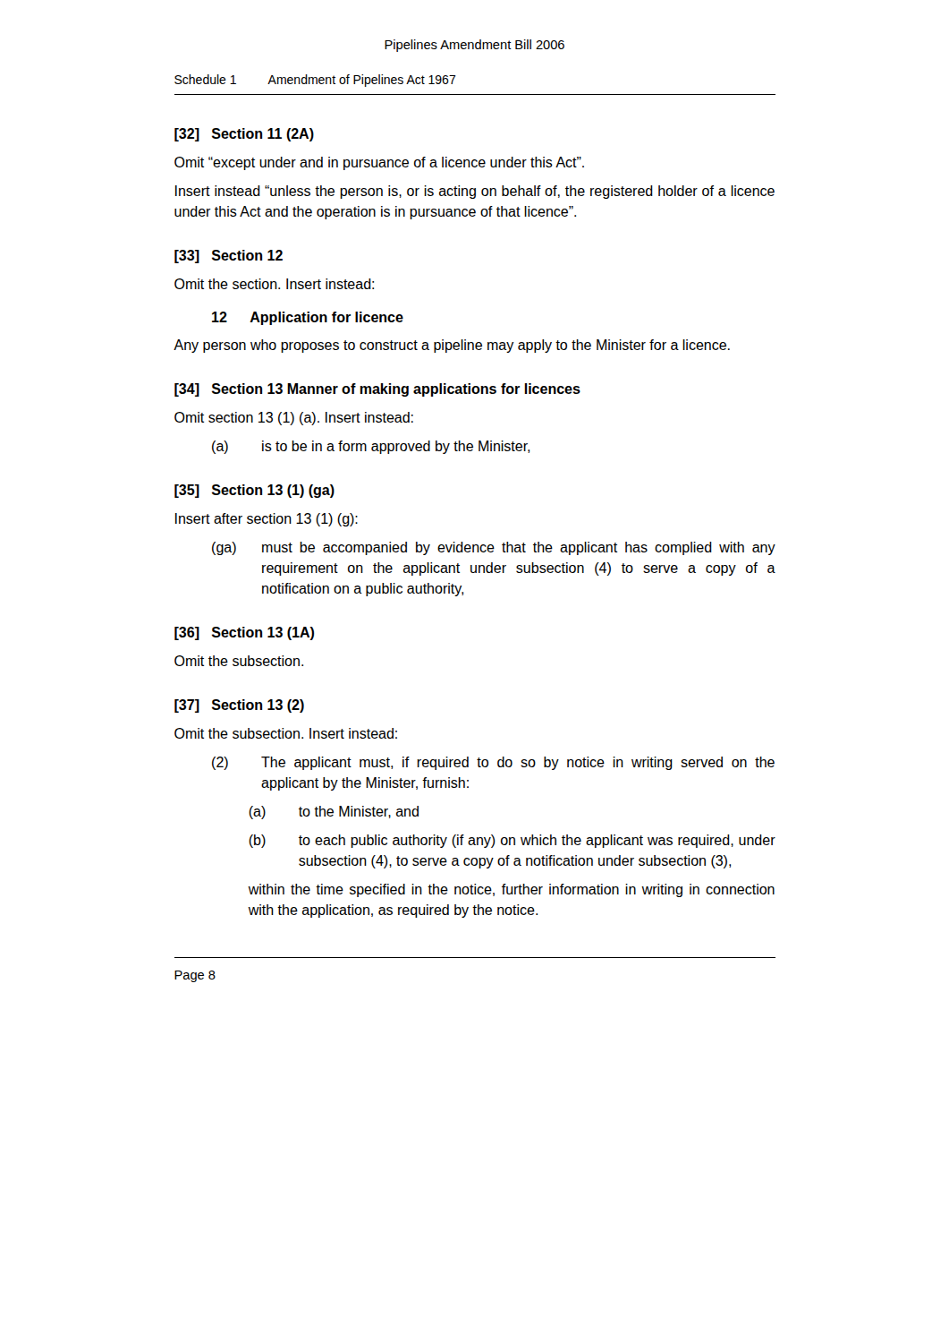Pipelines Amendment Bill 2006
Schedule 1 Amendment of Pipelines Act 1967
[32] Section 11 (2A)
Omit “except under and in pursuance of a licence under this Act”.
Insert instead “unless the person is, or is acting on behalf of, the registered holder of a licence under this Act and the operation is in pursuance of that licence”.
[33] Section 12
Omit the section. Insert instead:
12 Application for licence
Any person who proposes to construct a pipeline may apply to the Minister for a licence.
[34] Section 13 Manner of making applications for licences
Omit section 13 (1) (a). Insert instead:
(a) is to be in a form approved by the Minister,
[35] Section 13 (1) (ga)
Insert after section 13 (1) (g):
(ga) must be accompanied by evidence that the applicant has complied with any requirement on the applicant under subsection (4) to serve a copy of a notification on a public authority,
[36] Section 13 (1A)
Omit the subsection.
[37] Section 13 (2)
Omit the subsection. Insert instead:
(2) The applicant must, if required to do so by notice in writing served on the applicant by the Minister, furnish:
(a) to the Minister, and
(b) to each public authority (if any) on which the applicant was required, under subsection (4), to serve a copy of a notification under subsection (3),
within the time specified in the notice, further information in writing in connection with the application, as required by the notice.
Page 8